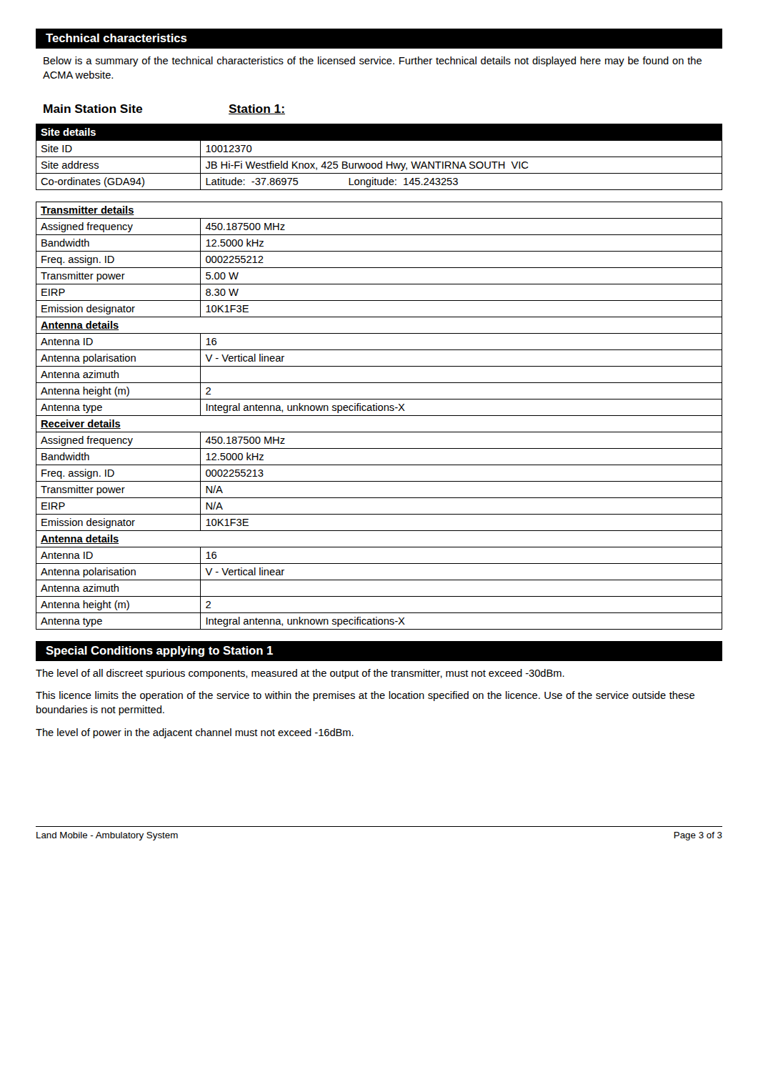Technical characteristics
Below is a summary of the technical characteristics of the licensed service. Further technical details not displayed here may be found on the ACMA website.
Main Station Site Station 1:
| Site details |
| --- |
| Site ID | 10012370 |
| Site address | JB Hi-Fi Westfield Knox, 425 Burwood Hwy, WANTIRNA SOUTH VIC |
| Co-ordinates (GDA94) | Latitude: -37.86975 Longitude: 145.243253 |
| Transmitter details |
| Assigned frequency | 450.187500 MHz |
| Bandwidth | 12.5000 kHz |
| Freq. assign. ID | 0002255212 |
| Transmitter power | 5.00 W |
| EIRP | 8.30 W |
| Emission designator | 10K1F3E |
| Antenna details |
| Antenna ID | 16 |
| Antenna polarisation | V - Vertical linear |
| Antenna azimuth | |
| Antenna height (m) | 2 |
| Antenna type | Integral antenna, unknown specifications-X |
| Receiver details |
| Assigned frequency | 450.187500 MHz |
| Bandwidth | 12.5000 kHz |
| Freq. assign. ID | 0002255213 |
| Transmitter power | N/A |
| EIRP | N/A |
| Emission designator | 10K1F3E |
| Antenna details |
| Antenna ID | 16 |
| Antenna polarisation | V - Vertical linear |
| Antenna azimuth | |
| Antenna height (m) | 2 |
| Antenna type | Integral antenna, unknown specifications-X |
Special Conditions applying to Station 1
The level of all discreet spurious components, measured at the output of the transmitter, must not exceed -30dBm.
This licence limits the operation of the service to within the premises at the location specified on the licence. Use of the service outside these boundaries is not permitted.
The level of power in the adjacent channel must not exceed -16dBm.
Land Mobile - Ambulatory System Page 3 of 3